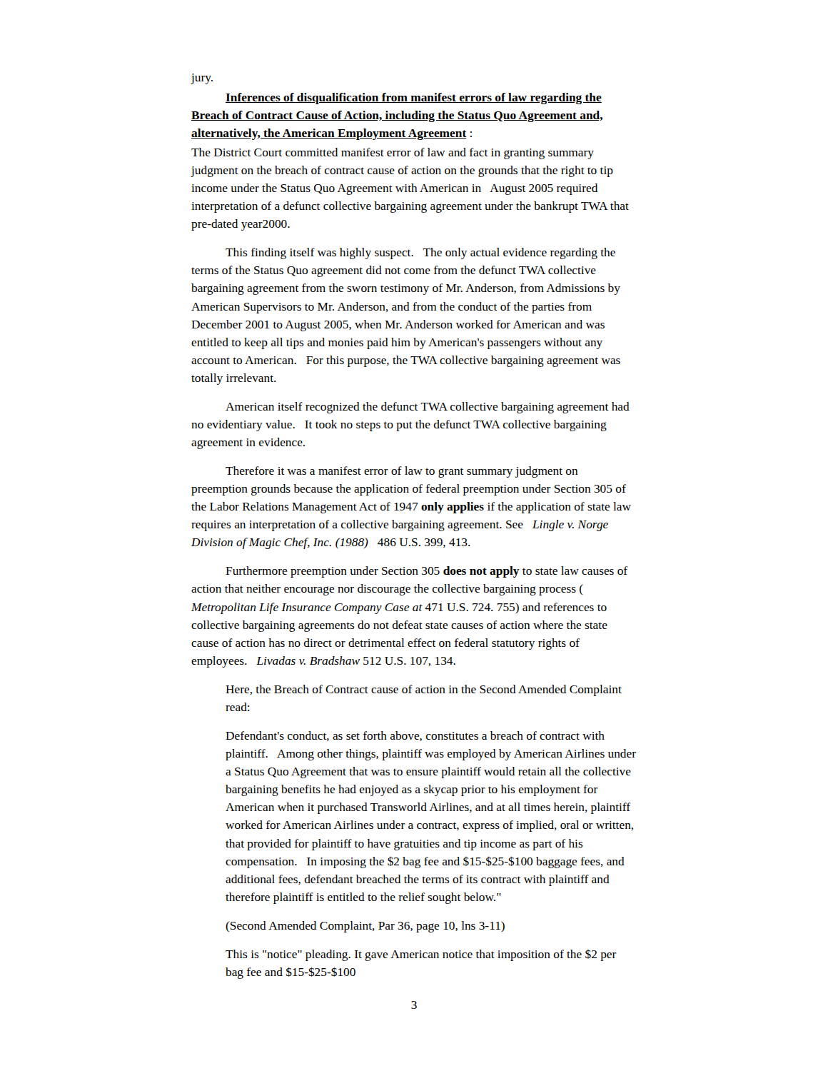jury.
Inferences of disqualification from manifest errors of law regarding the Breach of Contract Cause of Action, including the Status Quo Agreement and, alternatively, the American Employment Agreement :
The District Court committed manifest error of law and fact in granting summary judgment on the breach of contract cause of action on the grounds that the right to tip income under the Status Quo Agreement with American in August 2005 required interpretation of a defunct collective bargaining agreement under the bankrupt TWA that pre-dated year2000.
This finding itself was highly suspect. The only actual evidence regarding the terms of the Status Quo agreement did not come from the defunct TWA collective bargaining agreement from the sworn testimony of Mr. Anderson, from Admissions by American Supervisors to Mr. Anderson, and from the conduct of the parties from December 2001 to August 2005, when Mr. Anderson worked for American and was entitled to keep all tips and monies paid him by American's passengers without any account to American. For this purpose, the TWA collective bargaining agreement was totally irrelevant.
American itself recognized the defunct TWA collective bargaining agreement had no evidentiary value. It took no steps to put the defunct TWA collective bargaining agreement in evidence.
Therefore it was a manifest error of law to grant summary judgment on preemption grounds because the application of federal preemption under Section 305 of the Labor Relations Management Act of 1947 only applies if the application of state law requires an interpretation of a collective bargaining agreement. See Lingle v. Norge Division of Magic Chef, Inc. (1988) 486 U.S. 399, 413.
Furthermore preemption under Section 305 does not apply to state law causes of action that neither encourage nor discourage the collective bargaining process ( Metropolitan Life Insurance Company Case at 471 U.S. 724. 755) and references to collective bargaining agreements do not defeat state causes of action where the state cause of action has no direct or detrimental effect on federal statutory rights of employees. Livadas v. Bradshaw 512 U.S. 107, 134.
Here, the Breach of Contract cause of action in the Second Amended Complaint read:
Defendant's conduct, as set forth above, constitutes a breach of contract with plaintiff. Among other things, plaintiff was employed by American Airlines under a Status Quo Agreement that was to ensure plaintiff would retain all the collective bargaining benefits he had enjoyed as a skycap prior to his employment for American when it purchased Transworld Airlines, and at all times herein, plaintiff worked for American Airlines under a contract, express of implied, oral or written, that provided for plaintiff to have gratuities and tip income as part of his compensation. In imposing the $2 bag fee and $15-$25-$100 baggage fees, and additional fees, defendant breached the terms of its contract with plaintiff and therefore plaintiff is entitled to the relief sought below."
(Second Amended Complaint, Par 36, page 10, lns 3-11)
This is "notice" pleading. It gave American notice that imposition of the $2 per bag fee and $15-$25-$100
3